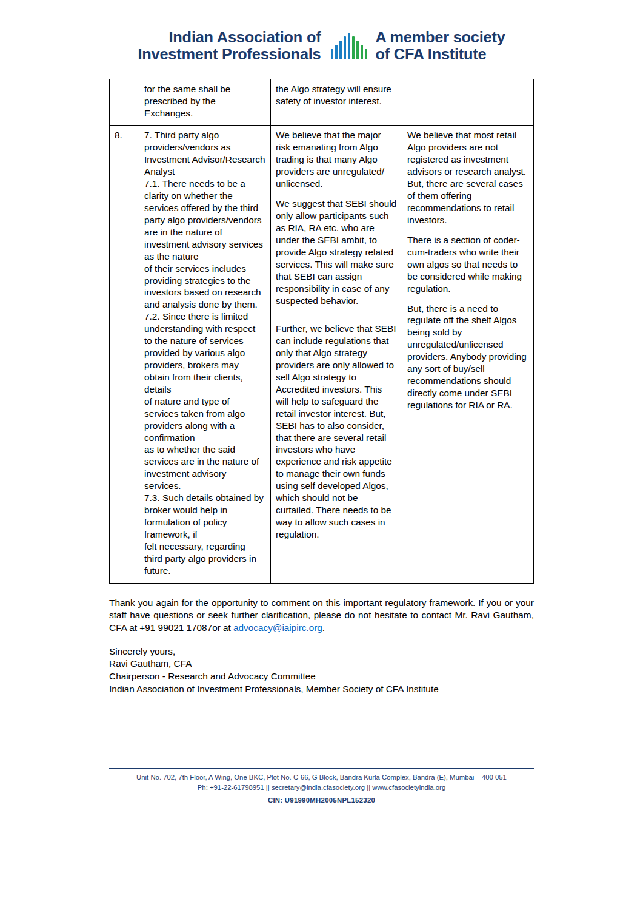Indian Association of
Investment Professionals
A member society
of CFA Institute
| | for the same shall be prescribed by the Exchanges. | the Algo strategy will ensure safety of investor interest. | |
| 8. | 7. Third party algo providers/vendors as Investment Advisor/Research Analyst 7.1. There needs to be a clarity on whether the services offered by the third party algo providers/vendors are in the nature of investment advisory services as the nature of their services includes providing strategies to the investors based on research and analysis done by them. 7.2. Since there is limited understanding with respect to the nature of services provided by various algo providers, brokers may obtain from their clients, details of nature and type of services taken from algo providers along with a confirmation as to whether the said services are in the nature of investment advisory services. 7.3. Such details obtained by broker would help in formulation of policy framework, if felt necessary, regarding third party algo providers in future. | We believe that the major risk emanating from Algo trading is that many Algo providers are unregulated/ unlicensed. We suggest that SEBI should only allow participants such as RIA, RA etc. who are under the SEBI ambit, to provide Algo strategy related services. This will make sure that SEBI can assign responsibility in case of any suspected behavior. Further, we believe that SEBI can include regulations that only that Algo strategy providers are only allowed to sell Algo strategy to Accredited investors. This will help to safeguard the retail investor interest. But, SEBI has to also consider, that there are several retail investors who have experience and risk appetite to manage their own funds using self developed Algos, which should not be curtailed. There needs to be way to allow such cases in regulation. | We believe that most retail Algo providers are not registered as investment advisors or research analyst. But, there are several cases of them offering recommendations to retail investors. There is a section of coder-cum-traders who write their own algos so that needs to be considered while making regulation. But, there is a need to regulate off the shelf Algos being sold by unregulated/unlicensed providers. Anybody providing any sort of buy/sell recommendations should directly come under SEBI regulations for RIA or RA. |
Thank you again for the opportunity to comment on this important regulatory framework. If you or your staff have questions or seek further clarification, please do not hesitate to contact Mr. Ravi Gautham, CFA at +91 99021 17087or at advocacy@iaipirc.org.
Sincerely yours,
Ravi Gautham, CFA
Chairperson - Research and Advocacy Committee
Indian Association of Investment Professionals, Member Society of CFA Institute
Unit No. 702, 7th Floor, A Wing, One BKC, Plot No. C-66, G Block, Bandra Kurla Complex, Bandra (E), Mumbai – 400 051
Ph: +91-22-61798951 || secretary@india.cfasociety.org || www.cfasocietyindia.org
CIN: U91990MH2005NPL152320